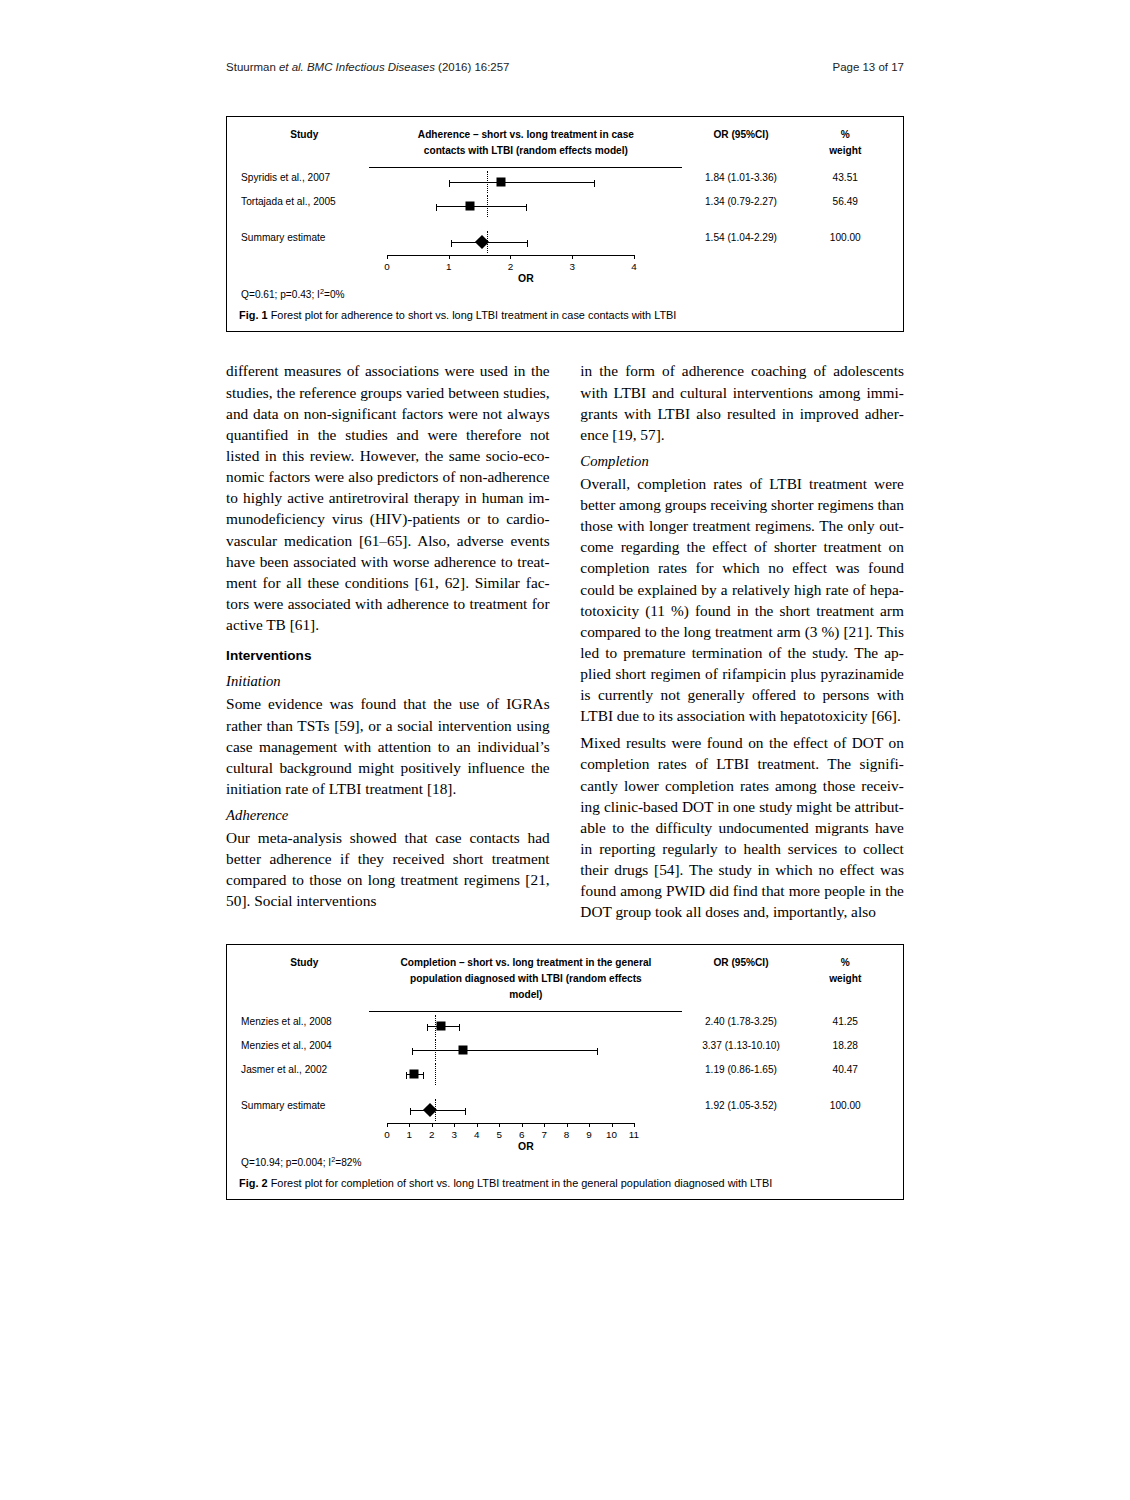Stuurman et al. BMC Infectious Diseases (2016) 16:257
Page 13 of 17
| Study | Adherence – short vs. long treatment in case | OR (95%CI) | % |
| --- | --- | --- | --- |
| | contacts with LTBI (random effects model) | | weight |
| Spyridis et al., 2007 | | 1.84 (1.01-3.36) | 43.51 |
| Tortajada et al., 2005 | | 1.34 (0.79-2.27) | 56.49 |
| Summary estimate | | 1.54 (1.04-2.29) | 100.00 |
| | 0 1 2 3 4 OR | | |
| Q=0.61; p=0.43; I 2 =0% |
Fig. 1 Forest plot for adherence to short vs. long LTBI treatment in case contacts with LTBI
different measures of associations were used in the studies, the reference groups varied between studies, and data on non-significant factors were not always quantified in the studies and were therefore not listed in this review. However, the same socio-economic factors were also predictors of non-adherence to highly active antiretroviral therapy in human immunodeficiency virus (HIV)-patients or to cardiovascular medication [61–65]. Also, adverse events have been associated with worse adherence to treatment for all these conditions [61, 62]. Similar factors were associated with adherence to treatment for active TB [61].
Interventions
Initiation
Some evidence was found that the use of IGRAs rather than TSTs [59], or a social intervention using case management with attention to an individual’s cultural background might positively influence the initiation rate of LTBI treatment [18].
Adherence
Our meta-analysis showed that case contacts had better adherence if they received short treatment compared to those on long treatment regimens [21, 50]. Social interventions
in the form of adherence coaching of adolescents with LTBI and cultural interventions among immigrants with LTBI also resulted in improved adherence [19, 57].
Completion
Overall, completion rates of LTBI treatment were better among groups receiving shorter regimens than those with longer treatment regimens. The only outcome regarding the effect of shorter treatment on completion rates for which no effect was found could be explained by a relatively high rate of hepatotoxicity (11 %) found in the short treatment arm compared to the long treatment arm (3 %) [21]. This led to premature termination of the study. The applied short regimen of rifampicin plus pyrazinamide is currently not generally offered to persons with LTBI due to its association with hepatotoxicity [66].
Mixed results were found on the effect of DOT on completion rates of LTBI treatment. The significantly lower completion rates among those receiving clinic-based DOT in one study might be attributable to the difficulty undocumented migrants have in reporting regularly to health services to collect their drugs [54]. The study in which no effect was found among PWID did find that more people in the DOT group took all doses and, importantly, also
| Study | Completion – short vs. long treatment in the general | OR (95%CI) | % |
| --- | --- | --- | --- |
| | population diagnosed with LTBI (random effects | | weight |
| | model) | | |
| Menzies et al., 2008 | | 2.40 (1.78-3.25) | 41.25 |
| Menzies et al., 2004 | | 3.37 (1.13-10.10) | 18.28 |
| Jasmer et al., 2002 | | 1.19 (0.86-1.65) | 40.47 |
| Summary estimate | | 1.92 (1.05-3.52) | 100.00 |
| | 0 1 2 3 4 5 6 7 8 9 10 11 OR | | |
| Q=10.94; p=0.004; I 2 =82% |
Fig. 2 Forest plot for completion of short vs. long LTBI treatment in the general population diagnosed with LTBI